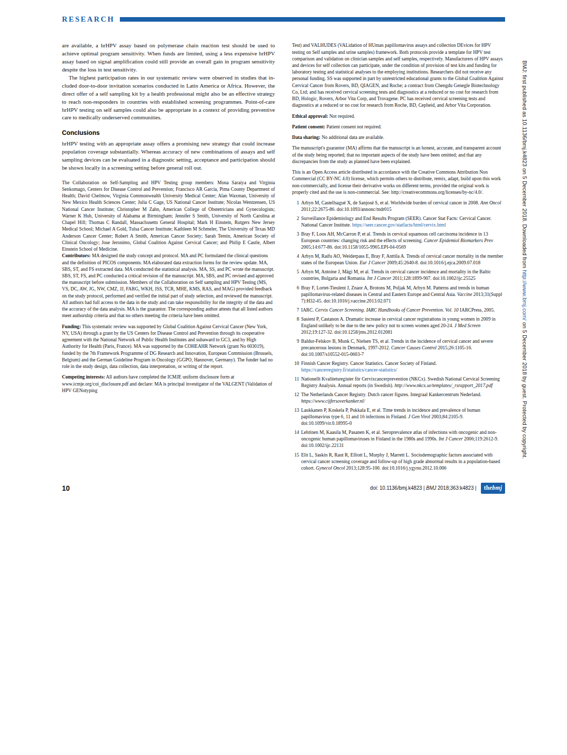RESEARCH
BMJ: first published as 10.1136/bmj.k4823 on 5 December 2018. Downloaded from http://www.bmj.com/ on 5 December 2018 by guest. Protected by copyright.
are available, a hrHPV assay based on polymerase chain reaction test should be used to achieve optimal program sensitivity. When funds are limited, using a less expensive hrHPV assay based on signal amplification could still provide an overall gain in program sensitivity despite the loss in test sensitivity.
The highest participation rates in our systematic review were observed in studies that included door-to-door invitation scenarios conducted in Latin America or Africa. However, the direct offer of a self sampling kit by a health professional might also be an effective strategy to reach non-responders in countries with established screening programmes. Point-of-care hrHPV testing on self samples could also be appropriate in a context of providing preventive care to medically underserved communities.
Conclusions
hrHPV testing with an appropriate assay offers a promising new strategy that could increase population coverage substantially. Whereas accuracy of new combinations of assays and self sampling devices can be evaluated in a diagnostic setting, acceptance and participation should be shown locally in a screening setting before general roll out.
The Collaboration on Self-Sampling and HPV Testing group members: Mona Saraiya and Virginia Senkomago, Centers for Disease Control and Prevention; Francisco AR García, Pima County Department of Health; David Chelmow, Virginia Commonwealth University Medical Center; Alan Waxman, University of New Mexico Health Sciences Center; Julia C Gage, US National Cancer Institute; Nicolas Wentzensen, US National Cancer Institute; Christopher M Zahn, American College of Obstetricians and Gynecologists; Warner K Huh, University of Alabama at Birmingham; Jennifer S Smith, University of North Carolina at Chapel Hill; Thomas C Randall, Massachusetts General Hospital; Mark H Einstein, Rutgers New Jersey Medical School; Michael A Gold, Tulsa Cancer Institute; Kathleen M Schmeler, The University of Texas MD Anderson Cancer Center; Robert A Smith, American Cancer Society; Sarah Temin, American Society of Clinical Oncology; Jose Jeronimo, Global Coalition Against Cervical Cancer; and Philip E Castle, Albert Einstein School of Medicine.
Contributors: MA designed the study concept and protocol. MA and PC formulated the clinical questions and the definition of PICOS components. MA elaborated data extraction forms for the review update. MA, SBS, ST, and FS extracted data. MA conducted the statistical analysis. MA, SS, and PC wrote the manuscript. SBS, ST, FS, and PC conducted a critical revision of the manuscript. MA, SBS, and PC revised and approved the manuscript before submission. Members of the Collaboration on Self sampling and HPV Testing (MS, VS, DC, AW, JG, NW, CMZ, JJ, FARG, WKH, JSS, TCR, MHE, KMS, RAS, and MAG) provided feedback on the study protocol, performed and verified the initial part of study selection, and reviewed the manuscript. All authors had full access to the data in the study and can take responsibility for the integrity of the data and the accuracy of the data analysis. MA is the guarantor. The corresponding author attests that all listed authors meet authorship criteria and that no others meeting the criteria have been omitted.
Funding: This systematic review was supported by Global Coalition Against Cervical Cancer (New York, NY, USA) through a grant by the US Centers for Disease Control and Prevention through its cooperative agreement with the National Network of Public Health Institutes and subaward to GC3, and by High Authority for Health (Paris, France). MA was supported by the COHEAHR Network (grant No 603019), funded by the 7th Framework Programme of DG Research and Innovation, European Commission (Brussels, Belgium) and the German Guideline Program in Oncology (GGPO, Hannover, Germany). The funder had no role in the study design, data collection, data interpretation, or writing of the report.
Competing interests: All authors have completed the ICMJE uniform disclosure form at www.icmje.org/coi_disclosure.pdf and declare: MA is principal investigator of the VALGENT (Validation of HPV GENotyping
Test) and VALHUDES (VALidation of HUman papillomavirus assays and collection DEvices for HPV testing on Self samples and urine samples) framework. Both protocols provide a template for HPV test comparison and validation on clinician samples and self samples, respectively. Manufacturers of HPV assays and devices for self collection can participate, under the condition of provision of test kits and funding for laboratory testing and statistical analyses to the employing institutions. Researchers did not receive any personal funding. SS was supported in part by unrestricted educational grants to the Global Coalition Against Cervical Cancer from Rovers, BD, QIAGEN, and Roche; a contract from Chengdu Genegle Biotechnology Co, Ltd; and has received cervical screening tests and diagnostics at a reduced or no cost for research from BD, Hologic, Rovers, Arbor Vita Corp, and Trovagene. PC has received cervical screening tests and diagnostics at a reduced or no cost for research from Roche, BD, Cepheid, and Arbor Vita Corporation.
Ethical approval: Not required.
Patient consent: Patient consent not required.
Data sharing: No additional data are available.
The manuscript's guarantor (MA) affirms that the manuscript is an honest, accurate, and transparent account of the study being reported; that no important aspects of the study have been omitted; and that any discrepancies from the study as planned have been explained.
This is an Open Access article distributed in accordance with the Creative Commons Attribution Non Commercial (CC BY-NC 4.0) license, which permits others to distribute, remix, adapt, build upon this work non-commercially, and license their derivative works on different terms, provided the original work is properly cited and the use is non-commercial. See: http://creativecommons.org/licenses/by-nc/4.0/.
1 Arbyn M, Castellsagué X, de Sanjosé S, et al. Worldwide burden of cervical cancer in 2008. Ann Oncol 2011;22:2675-86. doi:10.1093/annonc/mdr015
2 Surveillance Epidemiology and End Results Program (SEER). Cancer Stat Facts: Cervical Cancer. National Cancer Institute. https://seer.cancer.gov/statfacts/html/cervix.html
3 Bray F, Loos AH, McCarron P, et al. Trends in cervical squamous cell carcinoma incidence in 13 European countries: changing risk and the effects of screening. Cancer Epidemiol Biomarkers Prev 2005;14:677-86. doi:10.1158/1055-9965.EPI-04-0569
4 Arbyn M, Raifu AO, Weiderpass E, Bray F, Anttila A. Trends of cervical cancer mortality in the member states of the European Union. Eur J Cancer 2009;45:2640-8. doi:10.1016/j.ejca.2009.07.018
5 Arbyn M, Antoine J, Mägi M, et al. Trends in cervical cancer incidence and mortality in the Baltic countries, Bulgaria and Romania. Int J Cancer 2011;128:1899-907. doi:10.1002/ijc.25525
6 Bray F, Lortet-Tieulent J, Znaor A, Brotons M, Poljak M, Arbyn M. Patterns and trends in human papillomavirus-related diseases in Central and Eastern Europe and Central Asia. Vaccine 2013;31(Suppl 7):H32-45. doi:10.1016/j.vaccine.2013.02.071
7 IARC. Cervix Cancer Screening. IARC Handbooks of Cancer Prevention. Vol. 10 IARCPress, 2005.
8 Sasieni P, Castanon A. Dramatic increase in cervical cancer registrations in young women in 2009 in England unlikely to be due to the new policy not to screen women aged 20-24. J Med Screen 2012;19:127-32. doi:10.1258/jms.2012.012081
9 Baldur-Felskov B, Munk C, Nielsen TS, et al. Trends in the incidence of cervical cancer and severe precancerous lesions in Denmark, 1997-2012. Cancer Causes Control 2015;26:1105-16. doi:10.1007/s10552-015-0603-7
10 Finnish Cancer Registry. Cancer Statistics. Cancer Society of Finland. https://cancerregistry.fi/statistics/cancer-statistics/
11 Nationellt Kvalitetsregister för Cervixcancerprevention (NKCx). Swedish National Cervical Screening Registry Analysis. Annual reports (in Swedish). http://www.nkcx.se/templates/_rsrapport_2017.pdf
12 The Netherlands Cancer Registry. Dutch cancer figures. Integraal Kankercentrum Nederland. https://www.cijfersoverkanker.nl/
13 Laukkanen P, Koskela P, Pukkala E, et al. Time trends in incidence and prevalence of human papillomavirus type 6, 11 and 16 infections in Finland. J Gen Virol 2003;84:2105-9. doi:10.1099/vir.0.18995-0
14 Lehtinen M, Kaasila M, Pasanen K, et al. Seroprevalence atlas of infections with oncogenic and non-oncogenic human papillomaviruses in Finland in the 1980s and 1990s. Int J Cancer 2006;119:2612-9. doi:10.1002/ijc.22131
15 Elit L, Saskin R, Raut R, Elliott L, Murphy J, Marrett L. Sociodemographic factors associated with cervical cancer screening coverage and follow-up of high grade abnormal results in a population-based cohort. Gynecol Oncol 2013;128:95-100. doi:10.1016/j.ygyno.2012.10.006
10
doi: 10.1136/bmj.k4823 | BMJ 2018;363:k4823 | thebmj